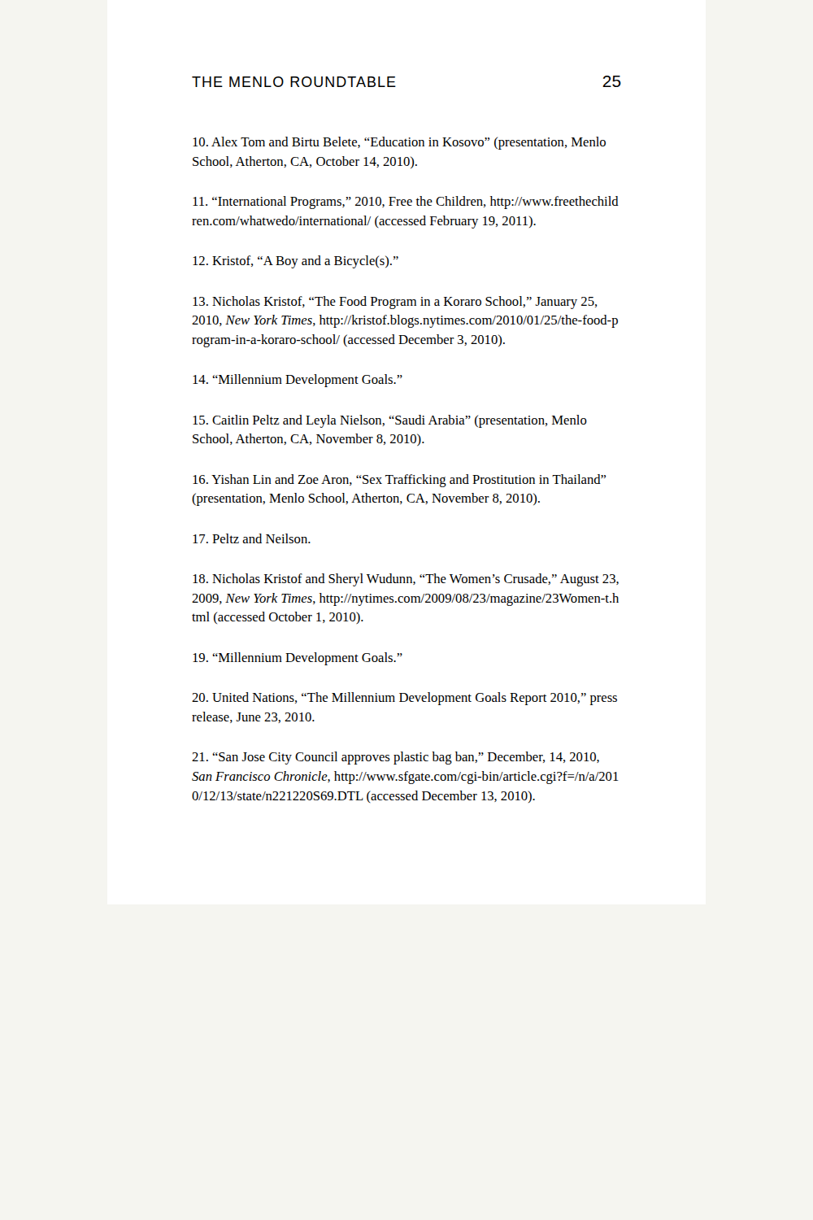The Menlo Roundtable 25
Alex Tom and Birtu Belete, “Education in Kosovo” (presentation, Menlo School, Atherton, CA, October 14, 2010).
“International Programs,” 2010, Free the Children, http://www.freethechildren.com/whatwedo/international/ (accessed February 19, 2011).
Kristof, “A Boy and a Bicycle(s).”
Nicholas Kristof, “The Food Program in a Koraro School,” January 25, 2010, New York Times, http://kristof.blogs.nytimes.com/2010/01/25/the-food-program-in-a-koraro-school/ (accessed December 3, 2010).
“Millennium Development Goals.”
Caitlin Peltz and Leyla Nielson, “Saudi Arabia” (presentation, Menlo School, Atherton, CA, November 8, 2010).
Yishan Lin and Zoe Aron, “Sex Trafficking and Prostitution in Thailand” (presentation, Menlo School, Atherton, CA, November 8, 2010).
Peltz and Neilson.
Nicholas Kristof and Sheryl Wudunn, “The Women’s Crusade,” August 23, 2009, New York Times, http://nytimes.com/2009/08/23/magazine/23Women-t.html (accessed October 1, 2010).
“Millennium Development Goals.”
United Nations, “The Millennium Development Goals Report 2010,” press release, June 23, 2010.
“San Jose City Council approves plastic bag ban,” December, 14, 2010, San Francisco Chronicle, http://www.sfgate.com/cgi-bin/article.cgi?f=/n/a/2010/12/13/state/n221220S69.DTL (accessed December 13, 2010).